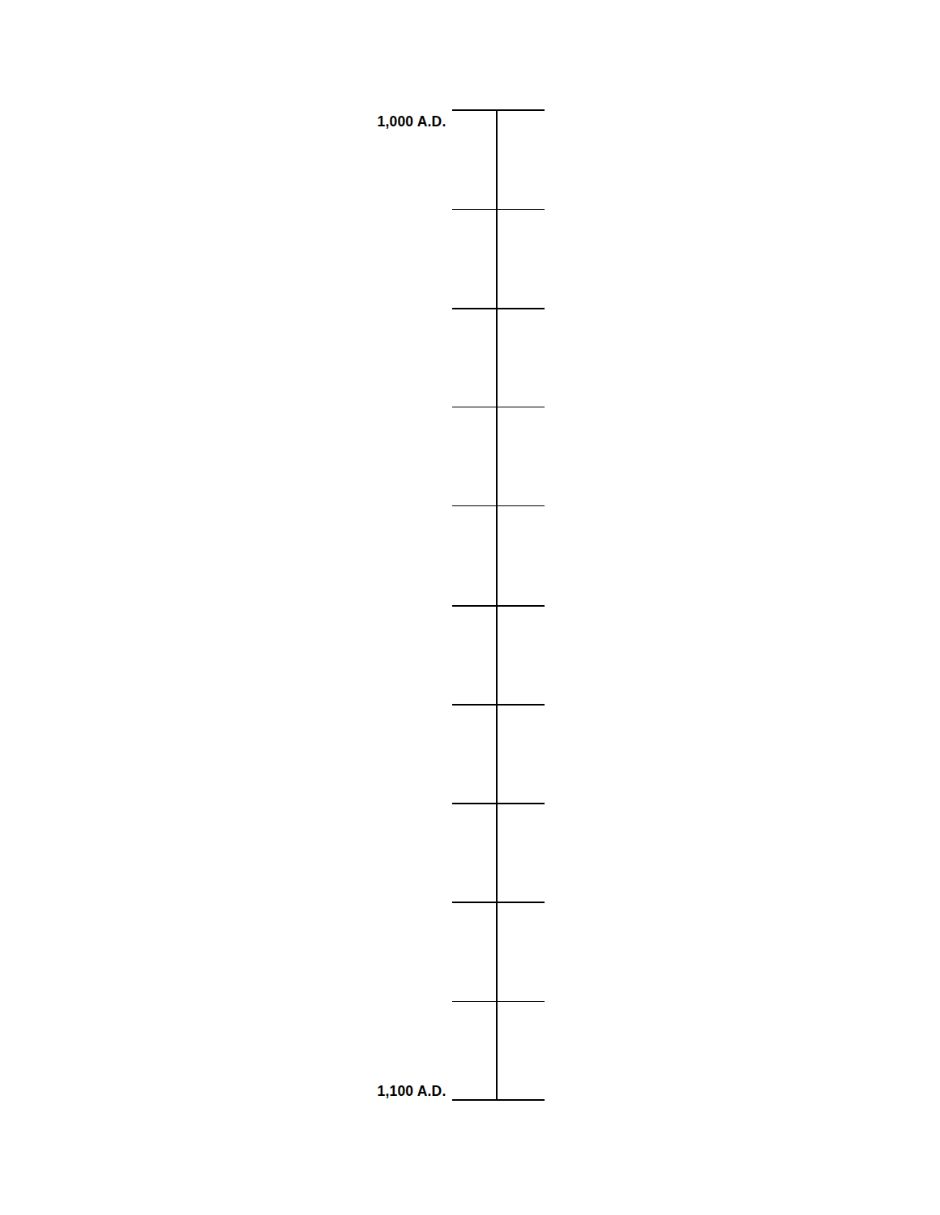1,000 A.D.
1,100 A.D.